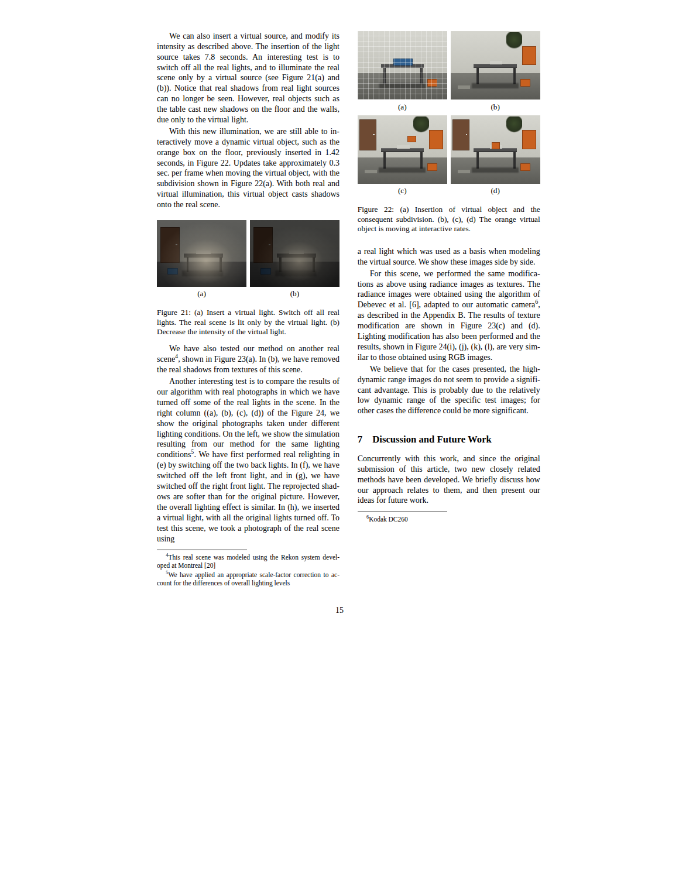We can also insert a virtual source, and modify its intensity as described above. The insertion of the light source takes 7.8 seconds. An interesting test is to switch off all the real lights, and to illuminate the real scene only by a virtual source (see Figure 21(a) and (b)). Notice that real shadows from real light sources can no longer be seen. However, real objects such as the table cast new shadows on the floor and the walls, due only to the virtual light.
With this new illumination, we are still able to interactively move a dynamic virtual object, such as the orange box on the floor, previously inserted in 1.42 seconds, in Figure 22. Updates take approximately 0.3 sec. per frame when moving the virtual object, with the subdivision shown in Figure 22(a). With both real and virtual illumination, this virtual object casts shadows onto the real scene.
(a) (b)
Figure 21: (a) Insert a virtual light. Switch off all real lights. The real scene is lit only by the virtual light. (b) Decrease the intensity of the virtual light.
We have also tested our method on another real scene4, shown in Figure 23(a). In (b), we have removed the real shadows from textures of this scene.
Another interesting test is to compare the results of our algorithm with real photographs in which we have turned off some of the real lights in the scene. In the right column ((a), (b), (c), (d)) of the Figure 24, we show the original photographs taken under different lighting conditions. On the left, we show the simulation resulting from our method for the same lighting conditions5. We have first performed real relighting in (e) by switching off the two back lights. In (f), we have switched off the left front light, and in (g), we have switched off the right front light. The reprojected shadows are softer than for the original picture. However, the overall lighting effect is similar. In (h), we inserted a virtual light, with all the original lights turned off. To test this scene, we took a photograph of the real scene using
4This real scene was modeled using the Rekon system developed at Montreal [20]
5We have applied an appropriate scale-factor correction to account for the differences of overall lighting levels
(a) (b)
(c) (d)
Figure 22: (a) Insertion of virtual object and the consequent subdivision. (b), (c), (d) The orange virtual object is moving at interactive rates.
a real light which was used as a basis when modeling the virtual source. We show these images side by side.
For this scene, we performed the same modifications as above using radiance images as textures. The radiance images were obtained using the algorithm of Debevec et al. [6], adapted to our automatic camera6, as described in the Appendix B. The results of texture modification are shown in Figure 23(c) and (d). Lighting modification has also been performed and the results, shown in Figure 24(i), (j), (k), (l), are very similar to those obtained using RGB images.
We believe that for the cases presented, the high-dynamic range images do not seem to provide a significant advantage. This is probably due to the relatively low dynamic range of the specific test images; for other cases the difference could be more significant.
7 Discussion and Future Work
Concurrently with this work, and since the original submission of this article, two new closely related methods have been developed. We briefly discuss how our approach relates to them, and then present our ideas for future work.
6Kodak DC260
15